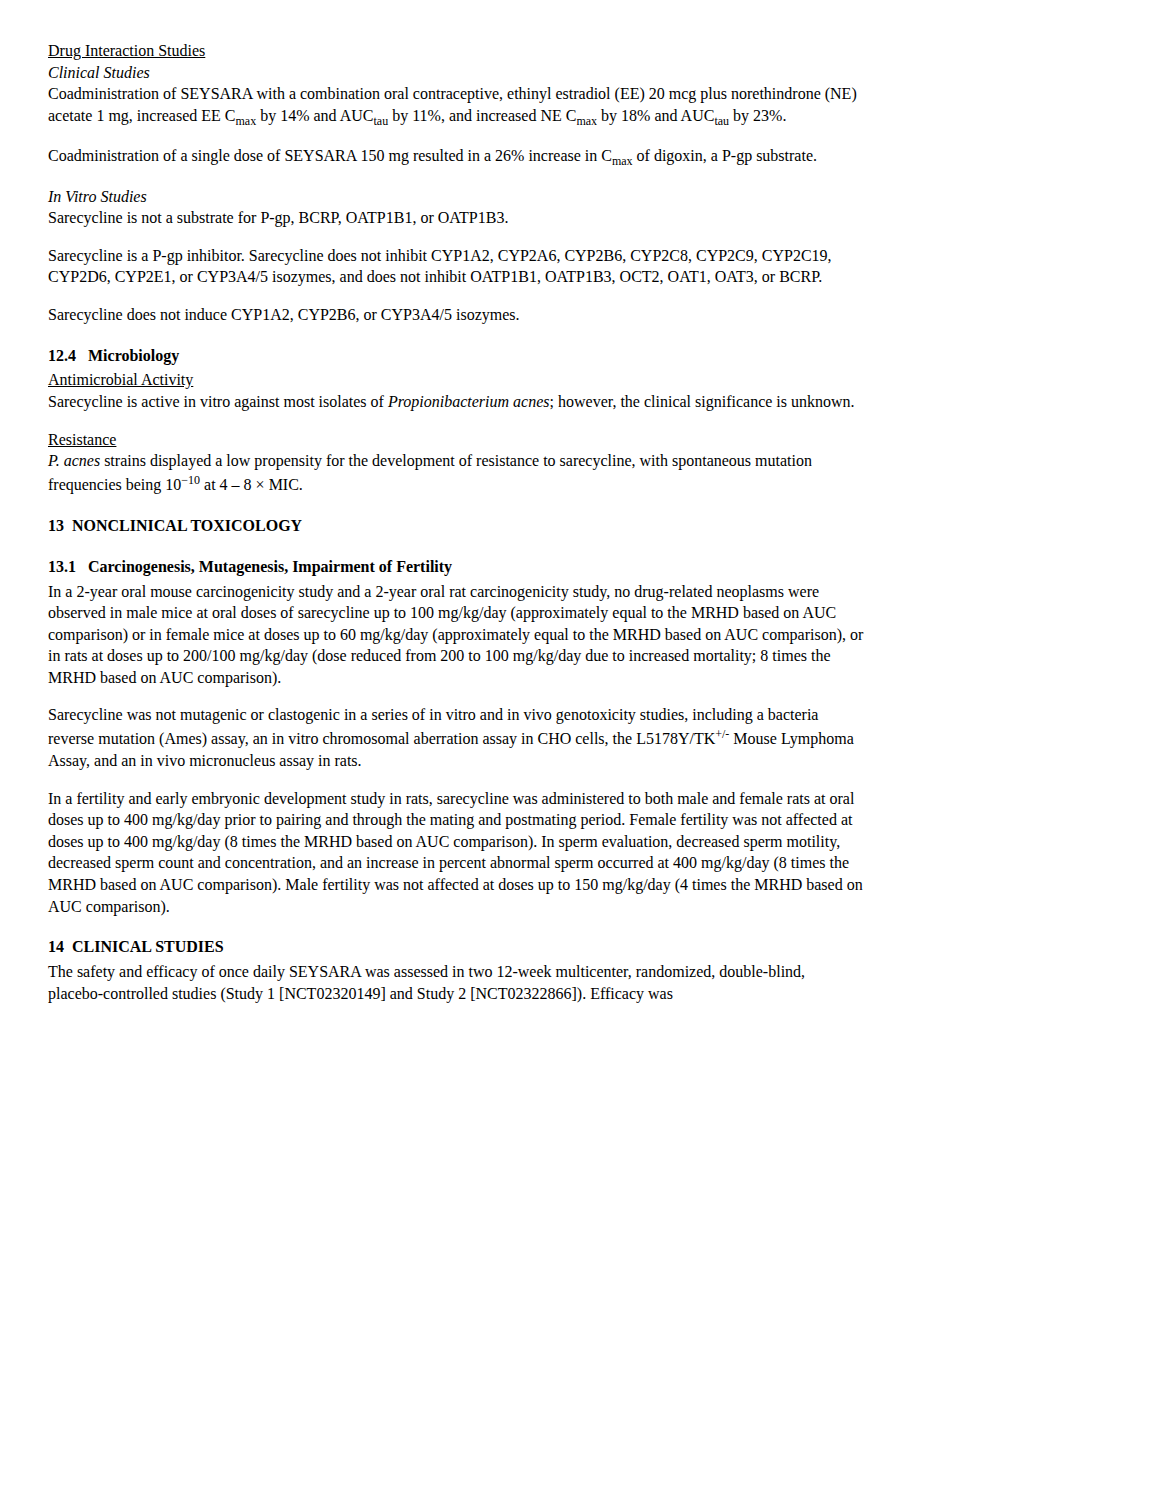Drug Interaction Studies
Clinical Studies
Coadministration of SEYSARA with a combination oral contraceptive, ethinyl estradiol (EE) 20 mcg plus norethindrone (NE) acetate 1 mg, increased EE Cmax by 14% and AUCtau by 11%, and increased NE Cmax by 18% and AUCtau by 23%.
Coadministration of a single dose of SEYSARA 150 mg resulted in a 26% increase in Cmax of digoxin, a P-gp substrate.
In Vitro Studies
Sarecycline is not a substrate for P-gp, BCRP, OATP1B1, or OATP1B3.
Sarecycline is a P-gp inhibitor. Sarecycline does not inhibit CYP1A2, CYP2A6, CYP2B6, CYP2C8, CYP2C9, CYP2C19, CYP2D6, CYP2E1, or CYP3A4/5 isozymes, and does not inhibit OATP1B1, OATP1B3, OCT2, OAT1, OAT3, or BCRP.
Sarecycline does not induce CYP1A2, CYP2B6, or CYP3A4/5 isozymes.
12.4 Microbiology
Antimicrobial Activity
Sarecycline is active in vitro against most isolates of Propionibacterium acnes; however, the clinical significance is unknown.
Resistance
P. acnes strains displayed a low propensity for the development of resistance to sarecycline, with spontaneous mutation frequencies being 10−10 at 4 – 8 × MIC.
13 NONCLINICAL TOXICOLOGY
13.1 Carcinogenesis, Mutagenesis, Impairment of Fertility
In a 2-year oral mouse carcinogenicity study and a 2-year oral rat carcinogenicity study, no drug-related neoplasms were observed in male mice at oral doses of sarecycline up to 100 mg/kg/day (approximately equal to the MRHD based on AUC comparison) or in female mice at doses up to 60 mg/kg/day (approximately equal to the MRHD based on AUC comparison), or in rats at doses up to 200/100 mg/kg/day (dose reduced from 200 to 100 mg/kg/day due to increased mortality; 8 times the MRHD based on AUC comparison).
Sarecycline was not mutagenic or clastogenic in a series of in vitro and in vivo genotoxicity studies, including a bacteria reverse mutation (Ames) assay, an in vitro chromosomal aberration assay in CHO cells, the L5178Y/TK+/- Mouse Lymphoma Assay, and an in vivo micronucleus assay in rats.
In a fertility and early embryonic development study in rats, sarecycline was administered to both male and female rats at oral doses up to 400 mg/kg/day prior to pairing and through the mating and postmating period. Female fertility was not affected at doses up to 400 mg/kg/day (8 times the MRHD based on AUC comparison). In sperm evaluation, decreased sperm motility, decreased sperm count and concentration, and an increase in percent abnormal sperm occurred at 400 mg/kg/day (8 times the MRHD based on AUC comparison). Male fertility was not affected at doses up to 150 mg/kg/day (4 times the MRHD based on AUC comparison).
14 CLINICAL STUDIES
The safety and efficacy of once daily SEYSARA was assessed in two 12-week multicenter, randomized, double-blind, placebo-controlled studies (Study 1 [NCT02320149] and Study 2 [NCT02322866]). Efficacy was